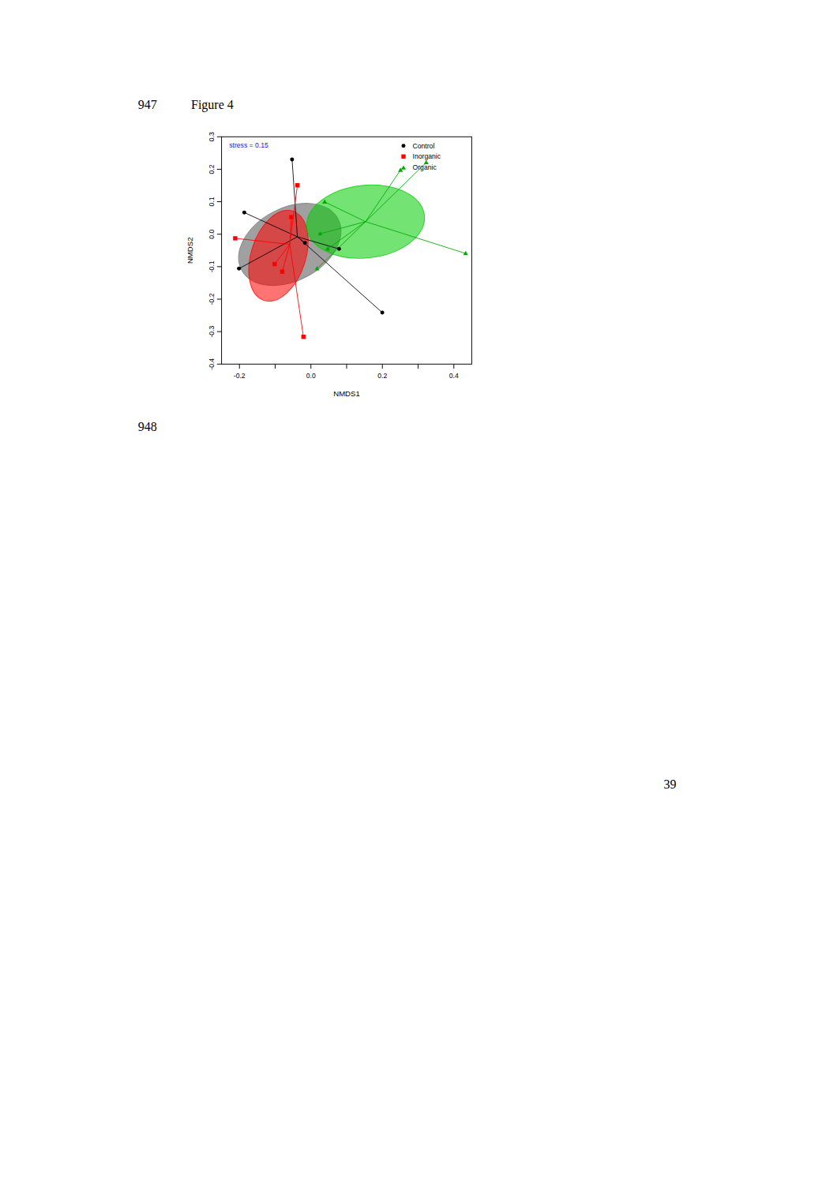947
Figure 4
Figure 4. Non-metric multidimensional scaling (NMDS) ordination NMDS ordination plot with stress = 0.15 showing three treatment groups: Control (black circles), Inorganic (red squares), and Organic (green triangles), each with a shaded confidence ellipse and spider lines radiating from group centroids. Axes are labelled NMDS1 (horizontal, from -0.2 to 0.4) and NMDS2 (vertical, from -0.4 to 0.3). 0.3 0.2 0.1 0.0 -0.1 -0.2 -0.3 -0.4 NMDS2 -0.2 0.0 0.2 0.4 NMDS1 stress = 0.15 Control Inorganic Organic
948
39